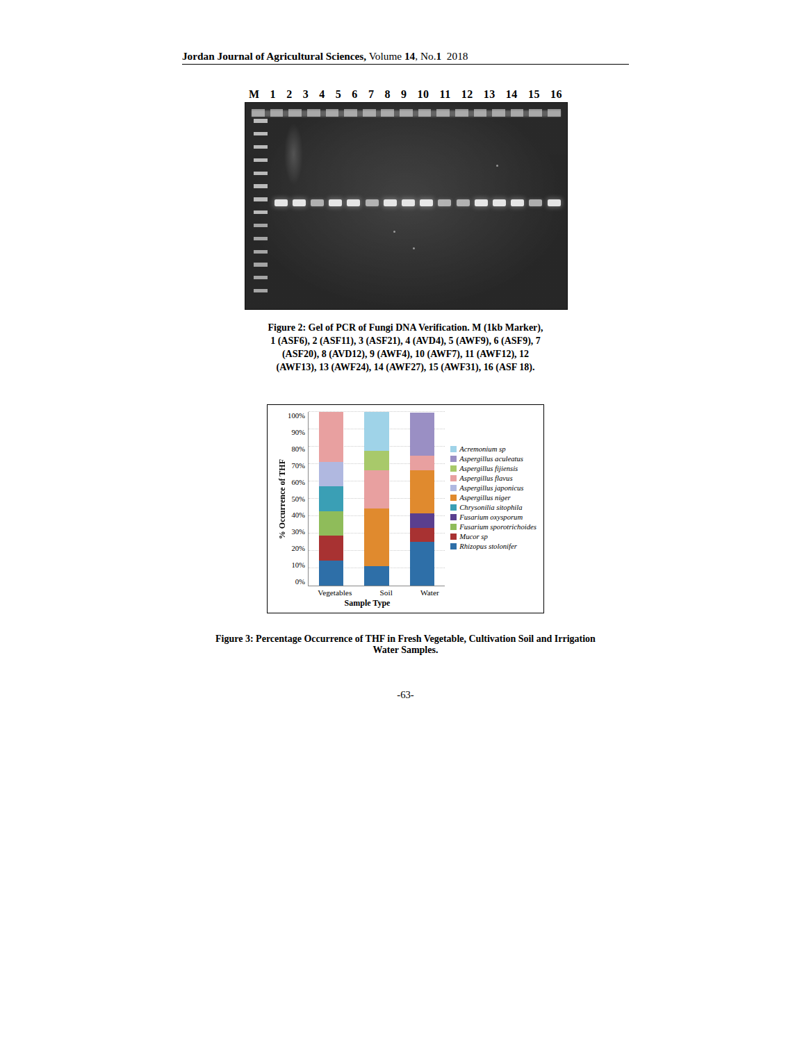Jordan Journal of Agricultural Sciences, Volume 14, No.1 2018
M 12345678910111213141516
Figure 2: Gel of PCR of Fungi DNA Verification. M (1kb Marker), 1 (ASF6), 2 (ASF11), 3 (ASF21), 4 (AVD4), 5 (AWF9), 6 (ASF9), 7 (ASF20), 8 (AVD12), 9 (AWF4), 10 (AWF7), 11 (AWF12), 12 (AWF13), 13 (AWF24), 14 (AWF27), 15 (AWF31), 16 (ASF 18).
% Occurrence of THF
100% 90% 80% 70% 60% 50% 40% 30% 20% 10% 0%
Acremonium sp
Aspergillus aculeatus
Aspergillus fijiensis
Aspergillus flavus
Aspergillus japonicus
Aspergillus niger
Chrysonilia sitophila
Fusarium oxysporum
Fusarium sporotrichoides
Mucor sp
Rhizopus stolonifer
Vegetables Soil Water
Sample Type
Figure 3: Percentage Occurrence of THF in Fresh Vegetable, Cultivation Soil and Irrigation Water Samples.
-63-